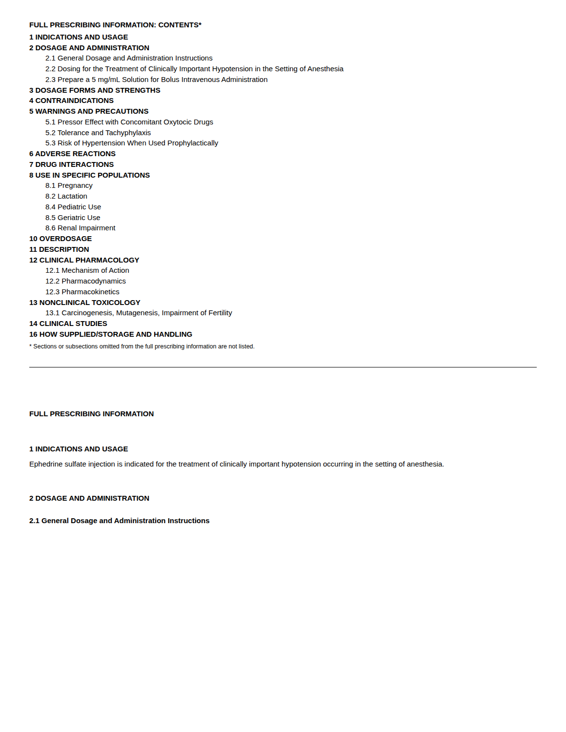FULL PRESCRIBING INFORMATION: CONTENTS*
1 INDICATIONS AND USAGE
2 DOSAGE AND ADMINISTRATION
2.1 General Dosage and Administration Instructions
2.2 Dosing for the Treatment of Clinically Important Hypotension in the Setting of Anesthesia
2.3 Prepare a 5 mg/mL Solution for Bolus Intravenous Administration
3 DOSAGE FORMS AND STRENGTHS
4 CONTRAINDICATIONS
5 WARNINGS AND PRECAUTIONS
5.1 Pressor Effect with Concomitant Oxytocic Drugs
5.2 Tolerance and Tachyphylaxis
5.3 Risk of Hypertension When Used Prophylactically
6 ADVERSE REACTIONS
7 DRUG INTERACTIONS
8 USE IN SPECIFIC POPULATIONS
8.1 Pregnancy
8.2 Lactation
8.4 Pediatric Use
8.5 Geriatric Use
8.6 Renal Impairment
10 OVERDOSAGE
11 DESCRIPTION
12 CLINICAL PHARMACOLOGY
12.1 Mechanism of Action
12.2 Pharmacodynamics
12.3 Pharmacokinetics
13 NONCLINICAL TOXICOLOGY
13.1 Carcinogenesis, Mutagenesis, Impairment of Fertility
14 CLINICAL STUDIES
16 HOW SUPPLIED/STORAGE AND HANDLING
* Sections or subsections omitted from the full prescribing information are not listed.
FULL PRESCRIBING INFORMATION
1 INDICATIONS AND USAGE
Ephedrine sulfate injection is indicated for the treatment of clinically important hypotension occurring in the setting of anesthesia.
2 DOSAGE AND ADMINISTRATION
2.1 General Dosage and Administration Instructions